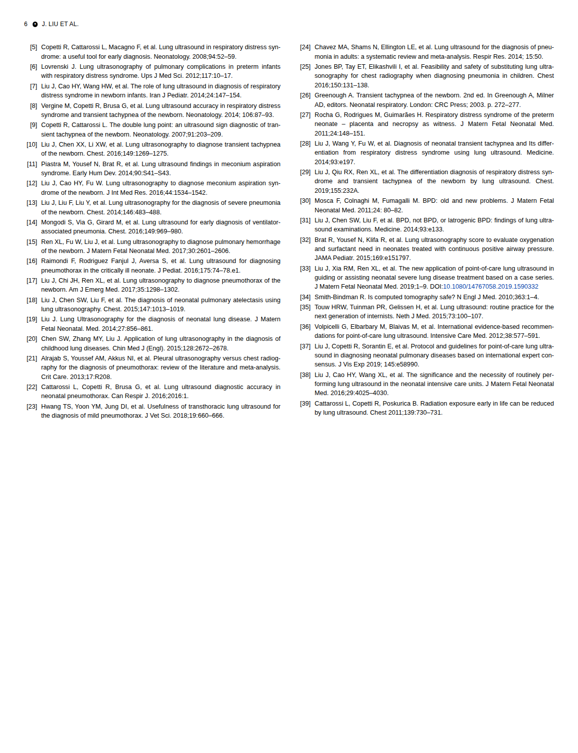6•J. LIU ET AL.
[5] Copetti R, Cattarossi L, Macagno F, et al. Lung ultrasound in respiratory distress syndrome: a useful tool for early diagnosis. Neonatology. 2008;94:52–59.
[6] Lovrenski J. Lung ultrasonography of pulmonary complications in preterm infants with respiratory distress syndrome. Ups J Med Sci. 2012;117:10–17.
[7] Liu J, Cao HY, Wang HW, et al. The role of lung ultrasound in diagnosis of respiratory distress syndrome in newborn infants. Iran J Pediatr. 2014;24:147–154.
[8] Vergine M, Copetti R, Brusa G, et al. Lung ultrasound accuracy in respiratory distress syndrome and transient tachypnea of the newborn. Neonatology. 2014; 106:87–93.
[9] Copetti R, Cattarossi L. The double lung point: an ultrasound sign diagnostic of transient tachypnea of the newborn. Neonatology. 2007;91:203–209.
[10] Liu J, Chen XX, Li XW, et al. Lung ultrasonography to diagnose transient tachypnea of the newborn. Chest. 2016;149:1269–1275.
[11] Piastra M, Yousef N, Brat R, et al. Lung ultrasound findings in meconium aspiration syndrome. Early Hum Dev. 2014;90:S41–S43.
[12] Liu J, Cao HY, Fu W. Lung ultrasonography to diagnose meconium aspiration syndrome of the newborn. J Int Med Res. 2016;44:1534–1542.
[13] Liu J, Liu F, Liu Y, et al. Lung ultrasonography for the diagnosis of severe pneumonia of the newborn. Chest. 2014;146:483–488.
[14] Mongodi S, Via G, Girard M, et al. Lung ultrasound for early diagnosis of ventilator-associated pneumonia. Chest. 2016;149:969–980.
[15] Ren XL, Fu W, Liu J, et al. Lung ultrasonography to diagnose pulmonary hemorrhage of the newborn. J Matern Fetal Neonatal Med. 2017;30:2601–2606.
[16] Raimondi F, Rodriguez Fanjul J, Aversa S, et al. Lung ultrasound for diagnosing pneumothorax in the critically ill neonate. J Pediat. 2016;175:74–78.e1.
[17] Liu J, Chi JH, Ren XL, et al. Lung ultrasonography to diagnose pneumothorax of the newborn. Am J Emerg Med. 2017;35:1298–1302.
[18] Liu J, Chen SW, Liu F, et al. The diagnosis of neonatal pulmonary atelectasis using lung ultrasonography. Chest. 2015;147:1013–1019.
[19] Liu J. Lung Ultrasonography for the diagnosis of neonatal lung disease. J Matern Fetal Neonatal. Med. 2014;27:856–861.
[20] Chen SW, Zhang MY, Liu J. Application of lung ultrasonography in the diagnosis of childhood lung diseases. Chin Med J (Engl). 2015;128:2672–2678.
[21] Alrajab S, Youssef AM, Akkus NI, et al. Pleural ultrasonography versus chest radiography for the diagnosis of pneumothorax: review of the literature and meta-analysis. Crit Care. 2013;17:R208.
[22] Cattarossi L, Copetti R, Brusa G, et al. Lung ultrasound diagnostic accuracy in neonatal pneumothorax. Can Respir J. 2016;2016:1.
[23] Hwang TS, Yoon YM, Jung DI, et al. Usefulness of transthoracic lung ultrasound for the diagnosis of mild pneumothorax. J Vet Sci. 2018;19:660–666.
[24] Chavez MA, Shams N, Ellington LE, et al. Lung ultrasound for the diagnosis of pneumonia in adults: a systematic review and meta-analysis. Respir Res. 2014; 15:50.
[25] Jones BP, Tay ET, Elikashvili I, et al. Feasibility and safety of substituting lung ultrasonography for chest radiography when diagnosing pneumonia in children. Chest 2016;150:131–138.
[26] Greenough A. Transient tachypnea of the newborn. 2nd ed. In Greenough A, Milner AD, editors. Neonatal respiratory. London: CRC Press; 2003. p. 272–277.
[27] Rocha G, Rodrigues M, Guimarães H. Respiratory distress syndrome of the preterm neonate – placenta and necropsy as witness. J Matern Fetal Neonatal Med. 2011;24:148–151.
[28] Liu J, Wang Y, Fu W, et al. Diagnosis of neonatal transient tachypnea and Its differentiation from respiratory distress syndrome using lung ultrasound. Medicine. 2014;93:e197.
[29] Liu J, Qiu RX, Ren XL, et al. The differentiation diagnosis of respiratory distress syndrome and transient tachypnea of the newborn by lung ultrasound. Chest. 2019;155:232A.
[30] Mosca F, Colnaghi M, Fumagalli M. BPD: old and new problems. J Matern Fetal Neonatal Med. 2011;24: 80–82.
[31] Liu J, Chen SW, Liu F, et al. BPD, not BPD, or latrogenic BPD: findings of lung ultrasound examinations. Medicine. 2014;93:e133.
[32] Brat R, Yousef N, Klifa R, et al. Lung ultrasonography score to evaluate oxygenation and surfactant need in neonates treated with continuous positive airway pressure. JAMA Pediatr. 2015;169:e151797.
[33] Liu J, Xia RM, Ren XL, et al. The new application of point-of-care lung ultrasound in guiding or assisting neonatal severe lung disease treatment based on a case series. J Matern Fetal Neonatal Med. 2019;1–9. DOI:10.1080/14767058.2019.1590332
[34] Smith-Bindman R. Is computed tomography safe? N Engl J Med. 2010;363:1–4.
[35] Touw HRW, Tuinman PR, Gelissen H, et al. Lung ultrasound: routine practice for the next generation of internists. Neth J Med. 2015;73:100–107.
[36] Volpicelli G, Elbarbary M, Blaivas M, et al. International evidence-based recommendations for point-of-care lung ultrasound. Intensive Care Med. 2012;38:577–591.
[37] Liu J, Copetti R, Sorantin E, et al. Protocol and guidelines for point-of-care lung ultrasound in diagnosing neonatal pulmonary diseases based on international expert consensus. J Vis Exp 2019; 145:e58990.
[38] Liu J, Cao HY, Wang XL, et al. The significance and the necessity of routinely performing lung ultrasound in the neonatal intensive care units. J Matern Fetal Neonatal Med. 2016;29:4025–4030.
[39] Cattarossi L, Copetti R, Poskurica B. Radiation exposure early in life can be reduced by lung ultrasound. Chest 2011;139:730–731.